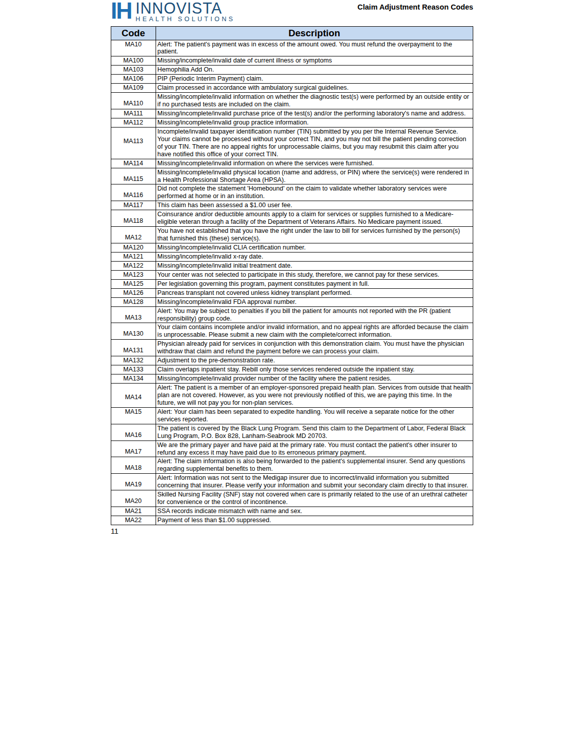IH
INNOVISTA
HEALTH SOLUTIONS
Claim Adjustment Reason Codes
| Code | Description |
| --- | --- |
| MA10 | Alert: The patient's payment was in excess of the amount owed. You must refund the overpayment to the patient. |
| MA100 | Missing/incomplete/invalid date of current illness or symptoms |
| MA103 | Hemophilia Add On. |
| MA106 | PIP (Periodic Interim Payment) claim. |
| MA109 | Claim processed in accordance with ambulatory surgical guidelines. |
| MA110 | Missing/incomplete/invalid information on whether the diagnostic test(s) were performed by an outside entity or if no purchased tests are included on the claim. |
| MA111 | Missing/incomplete/invalid purchase price of the test(s) and/or the performing laboratory's name and address. |
| MA112 | Missing/incomplete/invalid group practice information. |
| MA113 | Incomplete/invalid taxpayer identification number (TIN) submitted by you per the Internal Revenue Service. Your claims cannot be processed without your correct TIN, and you may not bill the patient pending correction of your TIN. There are no appeal rights for unprocessable claims, but you may resubmit this claim after you have notified this office of your correct TIN. |
| MA114 | Missing/incomplete/invalid information on where the services were furnished. |
| MA115 | Missing/incomplete/invalid physical location (name and address, or PIN) where the service(s) were rendered in a Health Professional Shortage Area (HPSA). |
| MA116 | Did not complete the statement 'Homebound' on the claim to validate whether laboratory services were performed at home or in an institution. |
| MA117 | This claim has been assessed a $1.00 user fee. |
| MA118 | Coinsurance and/or deductible amounts apply to a claim for services or supplies furnished to a Medicare-eligible veteran through a facility of the Department of Veterans Affairs. No Medicare payment issued. |
| MA12 | You have not established that you have the right under the law to bill for services furnished by the person(s) that furnished this (these) service(s). |
| MA120 | Missing/incomplete/invalid CLIA certification number. |
| MA121 | Missing/incomplete/invalid x-ray date. |
| MA122 | Missing/incomplete/invalid initial treatment date. |
| MA123 | Your center was not selected to participate in this study, therefore, we cannot pay for these services. |
| MA125 | Per legislation governing this program, payment constitutes payment in full. |
| MA126 | Pancreas transplant not covered unless kidney transplant performed. |
| MA128 | Missing/incomplete/invalid FDA approval number. |
| MA13 | Alert: You may be subject to penalties if you bill the patient for amounts not reported with the PR (patient responsibility) group code. |
| MA130 | Your claim contains incomplete and/or invalid information, and no appeal rights are afforded because the claim is unprocessable. Please submit a new claim with the complete/correct information. |
| MA131 | Physician already paid for services in conjunction with this demonstration claim. You must have the physician withdraw that claim and refund the payment before we can process your claim. |
| MA132 | Adjustment to the pre-demonstration rate. |
| MA133 | Claim overlaps inpatient stay. Rebill only those services rendered outside the inpatient stay. |
| MA134 | Missing/incomplete/invalid provider number of the facility where the patient resides. |
| MA14 | Alert: The patient is a member of an employer-sponsored prepaid health plan. Services from outside that health plan are not covered. However, as you were not previously notified of this, we are paying this time. In the future, we will not pay you for non-plan services. |
| MA15 | Alert: Your claim has been separated to expedite handling. You will receive a separate notice for the other services reported. |
| MA16 | The patient is covered by the Black Lung Program. Send this claim to the Department of Labor, Federal Black Lung Program, P.O. Box 828, Lanham-Seabrook MD 20703. |
| MA17 | We are the primary payer and have paid at the primary rate. You must contact the patient's other insurer to refund any excess it may have paid due to its erroneous primary payment. |
| MA18 | Alert: The claim information is also being forwarded to the patient's supplemental insurer. Send any questions regarding supplemental benefits to them. |
| MA19 | Alert: Information was not sent to the Medigap insurer due to incorrect/invalid information you submitted concerning that insurer. Please verify your information and submit your secondary claim directly to that insurer. |
| MA20 | Skilled Nursing Facility (SNF) stay not covered when care is primarily related to the use of an urethral catheter for convenience or the control of incontinence. |
| MA21 | SSA records indicate mismatch with name and sex. |
| MA22 | Payment of less than $1.00 suppressed. |
11